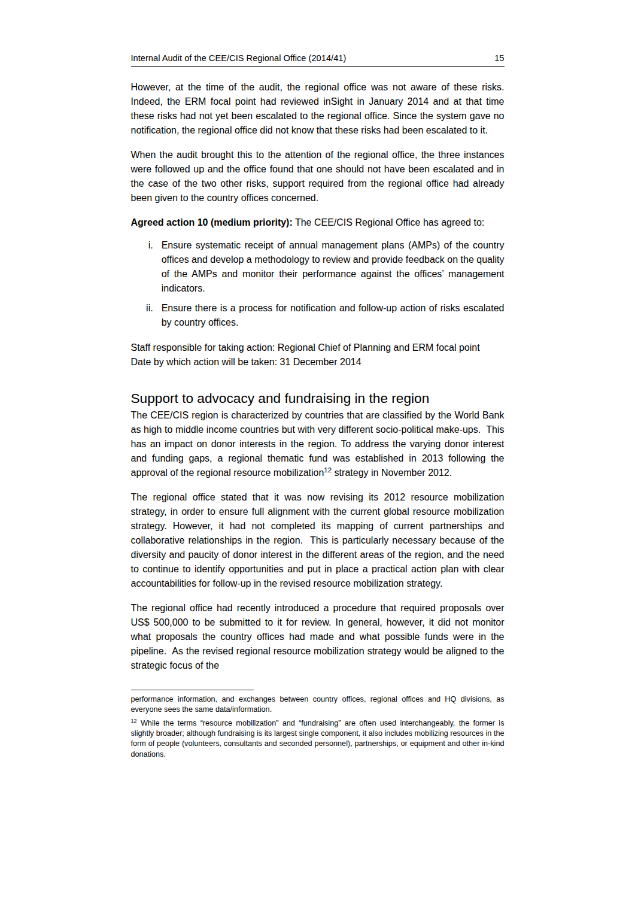Internal Audit of the CEE/CIS Regional Office (2014/41)
15
However, at the time of the audit, the regional office was not aware of these risks. Indeed, the ERM focal point had reviewed inSight in January 2014 and at that time these risks had not yet been escalated to the regional office. Since the system gave no notification, the regional office did not know that these risks had been escalated to it.
When the audit brought this to the attention of the regional office, the three instances were followed up and the office found that one should not have been escalated and in the case of the two other risks, support required from the regional office had already been given to the country offices concerned.
Agreed action 10 (medium priority): The CEE/CIS Regional Office has agreed to:
Ensure systematic receipt of annual management plans (AMPs) of the country offices and develop a methodology to review and provide feedback on the quality of the AMPs and monitor their performance against the offices’ management indicators.
Ensure there is a process for notification and follow-up action of risks escalated by country offices.
Staff responsible for taking action: Regional Chief of Planning and ERM focal point
Date by which action will be taken: 31 December 2014
Support to advocacy and fundraising in the region
The CEE/CIS region is characterized by countries that are classified by the World Bank as high to middle income countries but with very different socio-political make-ups. This has an impact on donor interests in the region. To address the varying donor interest and funding gaps, a regional thematic fund was established in 2013 following the approval of the regional resource mobilization12 strategy in November 2012.
The regional office stated that it was now revising its 2012 resource mobilization strategy, in order to ensure full alignment with the current global resource mobilization strategy. However, it had not completed its mapping of current partnerships and collaborative relationships in the region. This is particularly necessary because of the diversity and paucity of donor interest in the different areas of the region, and the need to continue to identify opportunities and put in place a practical action plan with clear accountabilities for follow-up in the revised resource mobilization strategy.
The regional office had recently introduced a procedure that required proposals over US$ 500,000 to be submitted to it for review. In general, however, it did not monitor what proposals the country offices had made and what possible funds were in the pipeline. As the revised regional resource mobilization strategy would be aligned to the strategic focus of the
performance information, and exchanges between country offices, regional offices and HQ divisions, as everyone sees the same data/information.
12 While the terms “resource mobilization” and “fundraising” are often used interchangeably, the former is slightly broader; although fundraising is its largest single component, it also includes mobilizing resources in the form of people (volunteers, consultants and seconded personnel), partnerships, or equipment and other in-kind donations.